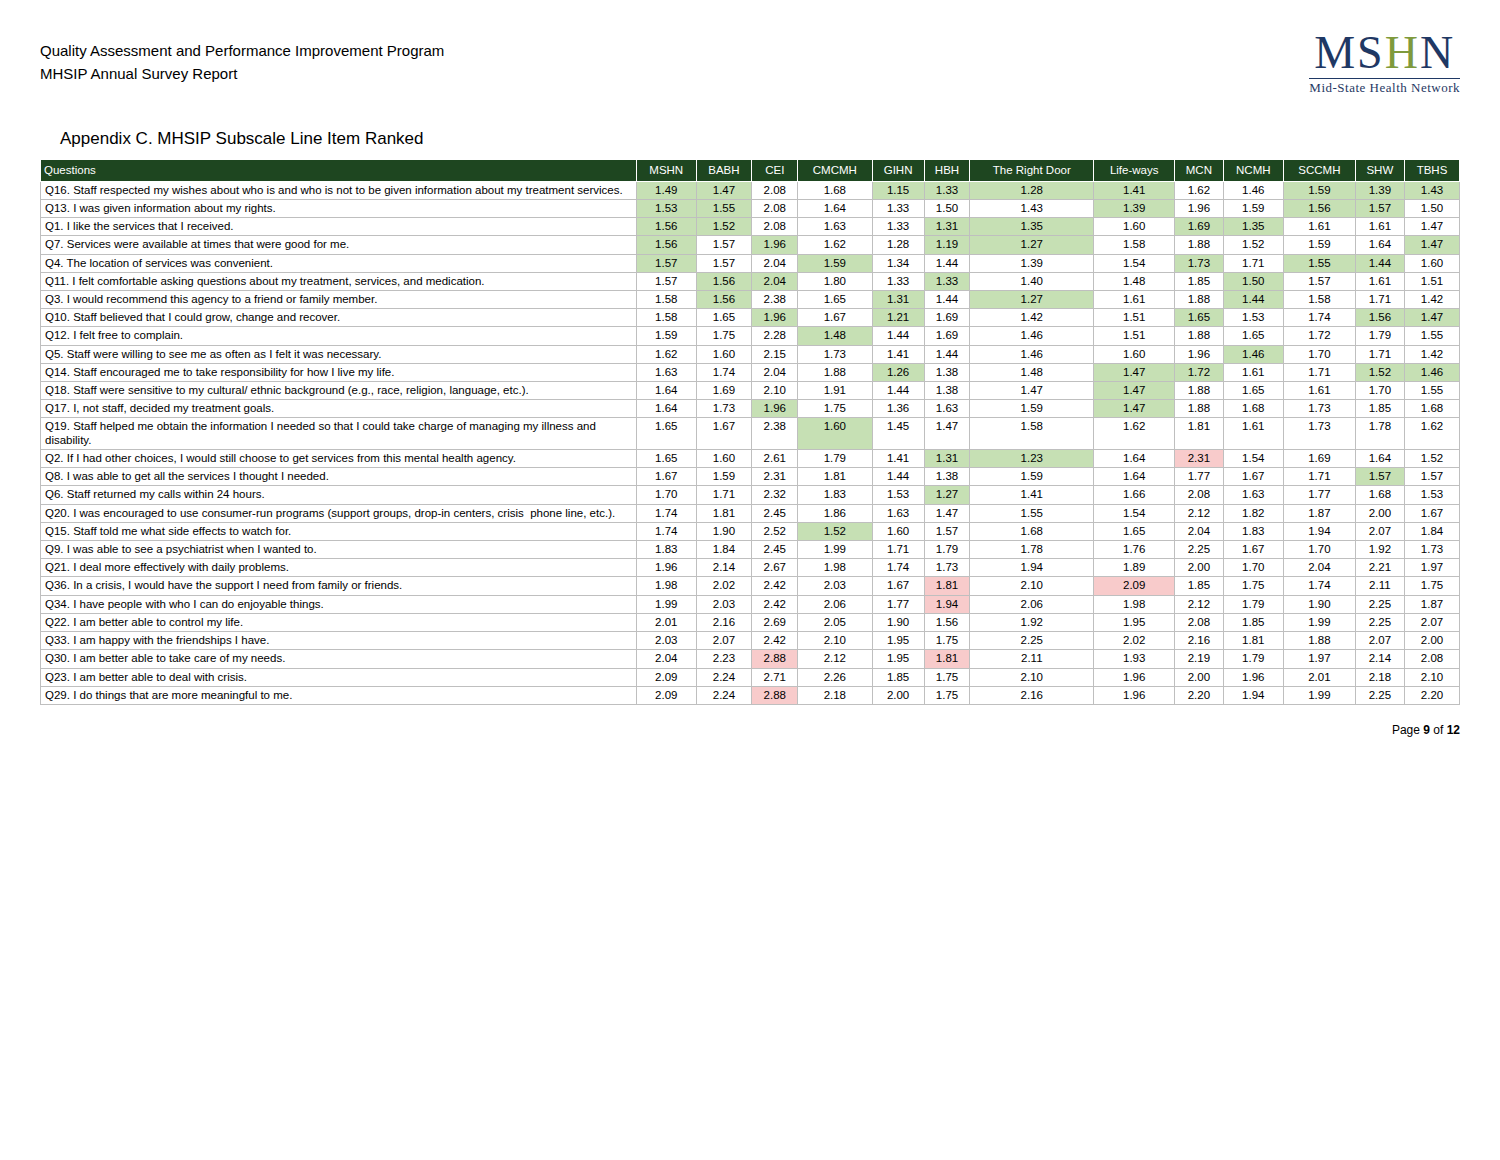Quality Assessment and Performance Improvement Program
MHSIP Annual Survey Report
MSHN
Mid-State Health Network
Appendix C. MHSIP Subscale Line Item Ranked
| Questions | MSHN | BABH | CEI | CMCMH | GIHN | HBH | The Right Door | Life-ways | MCN | NCMH | SCCMH | SHW | TBHS |
| --- | --- | --- | --- | --- | --- | --- | --- | --- | --- | --- | --- | --- | --- |
| Q16. Staff respected my wishes about who is and who is not to be given information about my treatment services. | 1.49 | 1.47 | 2.08 | 1.68 | 1.15 | 1.33 | 1.28 | 1.41 | 1.62 | 1.46 | 1.59 | 1.39 | 1.43 |
| Q13. I was given information about my rights. | 1.53 | 1.55 | 2.08 | 1.64 | 1.33 | 1.50 | 1.43 | 1.39 | 1.96 | 1.59 | 1.56 | 1.57 | 1.50 |
| Q1. I like the services that I received. | 1.56 | 1.52 | 2.08 | 1.63 | 1.33 | 1.31 | 1.35 | 1.60 | 1.69 | 1.35 | 1.61 | 1.61 | 1.47 |
| Q7. Services were available at times that were good for me. | 1.56 | 1.57 | 1.96 | 1.62 | 1.28 | 1.19 | 1.27 | 1.58 | 1.88 | 1.52 | 1.59 | 1.64 | 1.47 |
| Q4. The location of services was convenient. | 1.57 | 1.57 | 2.04 | 1.59 | 1.34 | 1.44 | 1.39 | 1.54 | 1.73 | 1.71 | 1.55 | 1.44 | 1.60 |
| Q11. I felt comfortable asking questions about my treatment, services, and medication. | 1.57 | 1.56 | 2.04 | 1.80 | 1.33 | 1.33 | 1.40 | 1.48 | 1.85 | 1.50 | 1.57 | 1.61 | 1.51 |
| Q3. I would recommend this agency to a friend or family member. | 1.58 | 1.56 | 2.38 | 1.65 | 1.31 | 1.44 | 1.27 | 1.61 | 1.88 | 1.44 | 1.58 | 1.71 | 1.42 |
| Q10. Staff believed that I could grow, change and recover. | 1.58 | 1.65 | 1.96 | 1.67 | 1.21 | 1.69 | 1.42 | 1.51 | 1.65 | 1.53 | 1.74 | 1.56 | 1.47 |
| Q12. I felt free to complain. | 1.59 | 1.75 | 2.28 | 1.48 | 1.44 | 1.69 | 1.46 | 1.51 | 1.88 | 1.65 | 1.72 | 1.79 | 1.55 |
| Q5. Staff were willing to see me as often as I felt it was necessary. | 1.62 | 1.60 | 2.15 | 1.73 | 1.41 | 1.44 | 1.46 | 1.60 | 1.96 | 1.46 | 1.70 | 1.71 | 1.42 |
| Q14. Staff encouraged me to take responsibility for how I live my life. | 1.63 | 1.74 | 2.04 | 1.88 | 1.26 | 1.38 | 1.48 | 1.47 | 1.72 | 1.61 | 1.71 | 1.52 | 1.46 |
| Q18. Staff were sensitive to my cultural/ ethnic background (e.g., race, religion, language, etc.). | 1.64 | 1.69 | 2.10 | 1.91 | 1.44 | 1.38 | 1.47 | 1.47 | 1.88 | 1.65 | 1.61 | 1.70 | 1.55 |
| Q17. I, not staff, decided my treatment goals. | 1.64 | 1.73 | 1.96 | 1.75 | 1.36 | 1.63 | 1.59 | 1.47 | 1.88 | 1.68 | 1.73 | 1.85 | 1.68 |
| Q19. Staff helped me obtain the information I needed so that I could take charge of managing my illness and disability. | 1.65 | 1.67 | 2.38 | 1.60 | 1.45 | 1.47 | 1.58 | 1.62 | 1.81 | 1.61 | 1.73 | 1.78 | 1.62 |
| Q2. If I had other choices, I would still choose to get services from this mental health agency. | 1.65 | 1.60 | 2.61 | 1.79 | 1.41 | 1.31 | 1.23 | 1.64 | 2.31 | 1.54 | 1.69 | 1.64 | 1.52 |
| Q8. I was able to get all the services I thought I needed. | 1.67 | 1.59 | 2.31 | 1.81 | 1.44 | 1.38 | 1.59 | 1.64 | 1.77 | 1.67 | 1.71 | 1.57 | 1.57 |
| Q6. Staff returned my calls within 24 hours. | 1.70 | 1.71 | 2.32 | 1.83 | 1.53 | 1.27 | 1.41 | 1.66 | 2.08 | 1.63 | 1.77 | 1.68 | 1.53 |
| Q20. I was encouraged to use consumer-run programs (support groups, drop-in centers, crisis phone line, etc.). | 1.74 | 1.81 | 2.45 | 1.86 | 1.63 | 1.47 | 1.55 | 1.54 | 2.12 | 1.82 | 1.87 | 2.00 | 1.67 |
| Q15. Staff told me what side effects to watch for. | 1.74 | 1.90 | 2.52 | 1.52 | 1.60 | 1.57 | 1.68 | 1.65 | 2.04 | 1.83 | 1.94 | 2.07 | 1.84 |
| Q9. I was able to see a psychiatrist when I wanted to. | 1.83 | 1.84 | 2.45 | 1.99 | 1.71 | 1.79 | 1.78 | 1.76 | 2.25 | 1.67 | 1.70 | 1.92 | 1.73 |
| Q21. I deal more effectively with daily problems. | 1.96 | 2.14 | 2.67 | 1.98 | 1.74 | 1.73 | 1.94 | 1.89 | 2.00 | 1.70 | 2.04 | 2.21 | 1.97 |
| Q36. In a crisis, I would have the support I need from family or friends. | 1.98 | 2.02 | 2.42 | 2.03 | 1.67 | 1.81 | 2.10 | 2.09 | 1.85 | 1.75 | 1.74 | 2.11 | 1.75 |
| Q34. I have people with who I can do enjoyable things. | 1.99 | 2.03 | 2.42 | 2.06 | 1.77 | 1.94 | 2.06 | 1.98 | 2.12 | 1.79 | 1.90 | 2.25 | 1.87 |
| Q22. I am better able to control my life. | 2.01 | 2.16 | 2.69 | 2.05 | 1.90 | 1.56 | 1.92 | 1.95 | 2.08 | 1.85 | 1.99 | 2.25 | 2.07 |
| Q33. I am happy with the friendships I have. | 2.03 | 2.07 | 2.42 | 2.10 | 1.95 | 1.75 | 2.25 | 2.02 | 2.16 | 1.81 | 1.88 | 2.07 | 2.00 |
| Q30. I am better able to take care of my needs. | 2.04 | 2.23 | 2.88 | 2.12 | 1.95 | 1.81 | 2.11 | 1.93 | 2.19 | 1.79 | 1.97 | 2.14 | 2.08 |
| Q23. I am better able to deal with crisis. | 2.09 | 2.24 | 2.71 | 2.26 | 1.85 | 1.75 | 2.10 | 1.96 | 2.00 | 1.96 | 2.01 | 2.18 | 2.10 |
| Q29. I do things that are more meaningful to me. | 2.09 | 2.24 | 2.88 | 2.18 | 2.00 | 1.75 | 2.16 | 1.96 | 2.20 | 1.94 | 1.99 | 2.25 | 2.20 |
Page 9 of 12